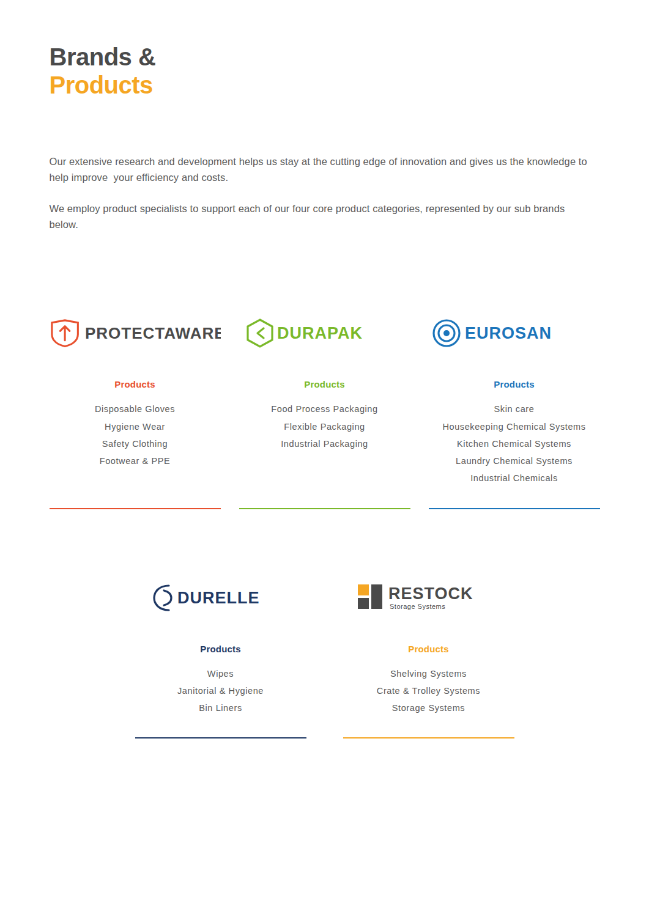Brands &Products
Our extensive research and development helps us stay at the cutting edge of innovation and gives us the knowledge to help improve your efficiency and costs.
We employ product specialists to support each of our four core product categories, represented by our sub brands below.
PROTECTAWARE
Products
Disposable Gloves
Hygiene Wear
Safety Clothing
Footwear & PPE
DURAPAK
Products
Food Process Packaging
Flexible Packaging
Industrial Packaging
EUROSAN
Products
Skin care
Housekeeping Chemical Systems
Kitchen Chemical Systems
Laundry Chemical Systems
Industrial Chemicals
DURELLE
Products
Wipes
Janitorial & Hygiene
Bin Liners
RESTOCK Storage Systems
Products
Shelving Systems
Crate & Trolley Systems
Storage Systems